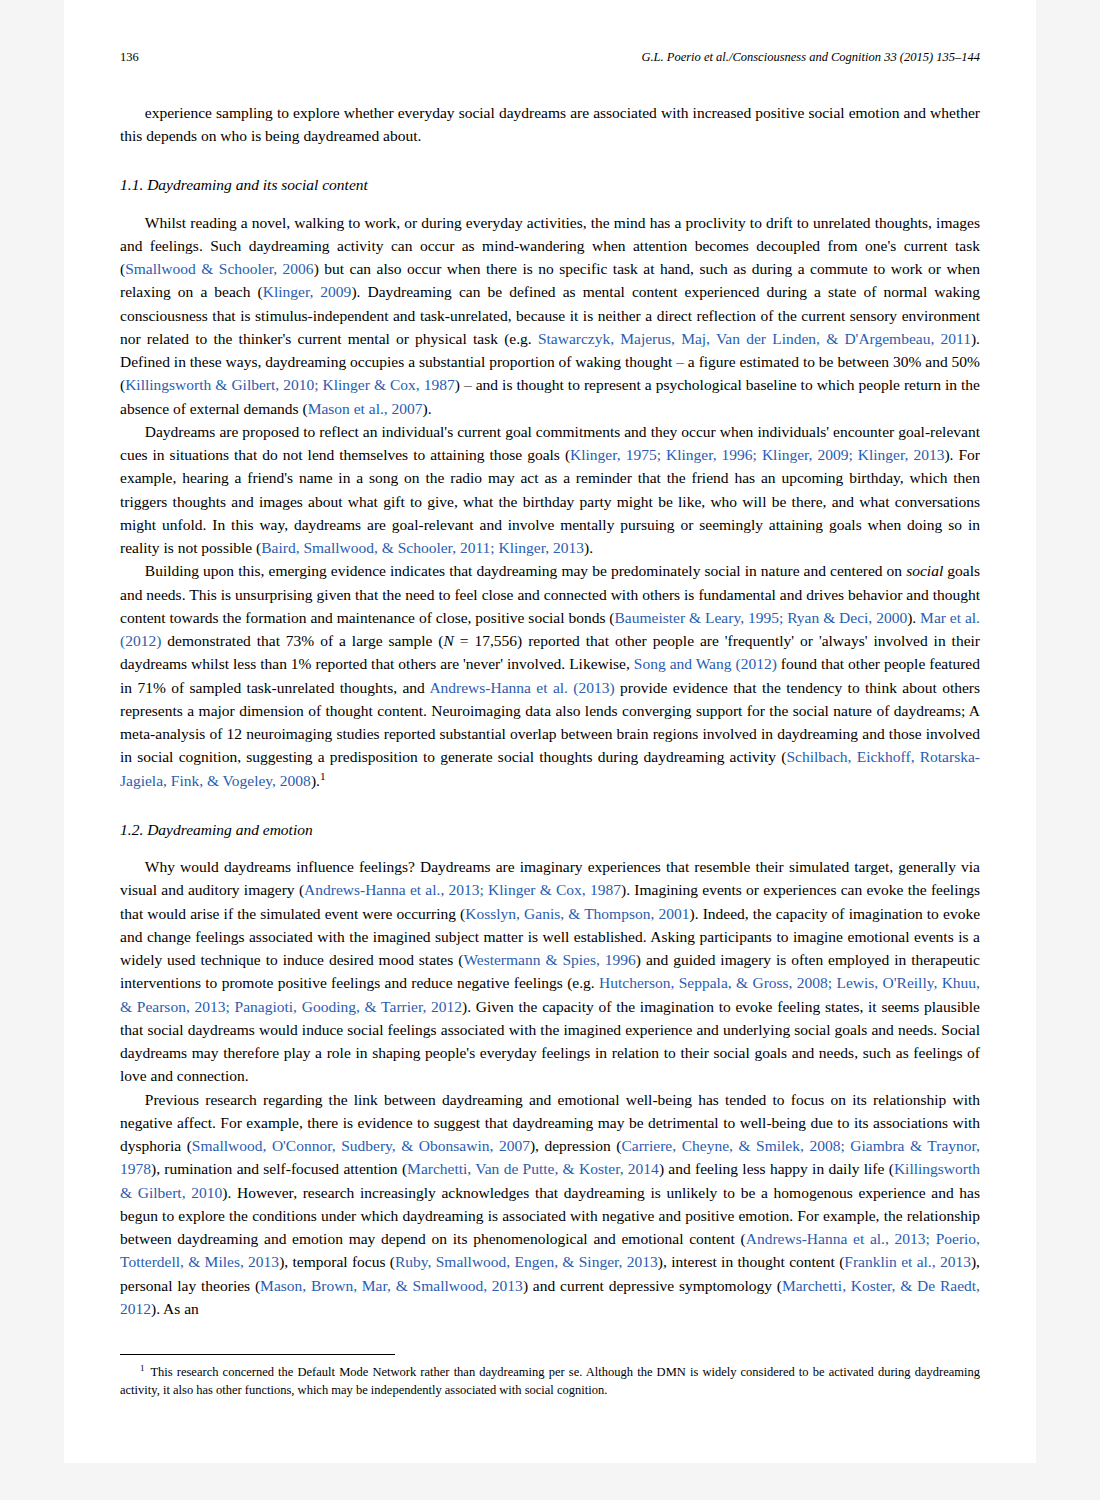136 G.L. Poerio et al./Consciousness and Cognition 33 (2015) 135–144
experience sampling to explore whether everyday social daydreams are associated with increased positive social emotion and whether this depends on who is being daydreamed about.
1.1. Daydreaming and its social content
Whilst reading a novel, walking to work, or during everyday activities, the mind has a proclivity to drift to unrelated thoughts, images and feelings. Such daydreaming activity can occur as mind-wandering when attention becomes decoupled from one's current task (Smallwood & Schooler, 2006) but can also occur when there is no specific task at hand, such as during a commute to work or when relaxing on a beach (Klinger, 2009). Daydreaming can be defined as mental content experienced during a state of normal waking consciousness that is stimulus-independent and task-unrelated, because it is neither a direct reflection of the current sensory environment nor related to the thinker's current mental or physical task (e.g. Stawarczyk, Majerus, Maj, Van der Linden, & D'Argembeau, 2011). Defined in these ways, daydreaming occupies a substantial proportion of waking thought – a figure estimated to be between 30% and 50% (Killingsworth & Gilbert, 2010; Klinger & Cox, 1987) – and is thought to represent a psychological baseline to which people return in the absence of external demands (Mason et al., 2007).
Daydreams are proposed to reflect an individual's current goal commitments and they occur when individuals' encounter goal-relevant cues in situations that do not lend themselves to attaining those goals (Klinger, 1975; Klinger, 1996; Klinger, 2009; Klinger, 2013). For example, hearing a friend's name in a song on the radio may act as a reminder that the friend has an upcoming birthday, which then triggers thoughts and images about what gift to give, what the birthday party might be like, who will be there, and what conversations might unfold. In this way, daydreams are goal-relevant and involve mentally pursuing or seemingly attaining goals when doing so in reality is not possible (Baird, Smallwood, & Schooler, 2011; Klinger, 2013).
Building upon this, emerging evidence indicates that daydreaming may be predominately social in nature and centered on social goals and needs. This is unsurprising given that the need to feel close and connected with others is fundamental and drives behavior and thought content towards the formation and maintenance of close, positive social bonds (Baumeister & Leary, 1995; Ryan & Deci, 2000). Mar et al. (2012) demonstrated that 73% of a large sample (N = 17,556) reported that other people are 'frequently' or 'always' involved in their daydreams whilst less than 1% reported that others are 'never' involved. Likewise, Song and Wang (2012) found that other people featured in 71% of sampled task-unrelated thoughts, and Andrews-Hanna et al. (2013) provide evidence that the tendency to think about others represents a major dimension of thought content. Neuroimaging data also lends converging support for the social nature of daydreams; A meta-analysis of 12 neuroimaging studies reported substantial overlap between brain regions involved in daydreaming and those involved in social cognition, suggesting a predisposition to generate social thoughts during daydreaming activity (Schilbach, Eickhoff, Rotarska-Jagiela, Fink, & Vogeley, 2008).1
1.2. Daydreaming and emotion
Why would daydreams influence feelings? Daydreams are imaginary experiences that resemble their simulated target, generally via visual and auditory imagery (Andrews-Hanna et al., 2013; Klinger & Cox, 1987). Imagining events or experiences can evoke the feelings that would arise if the simulated event were occurring (Kosslyn, Ganis, & Thompson, 2001). Indeed, the capacity of imagination to evoke and change feelings associated with the imagined subject matter is well established. Asking participants to imagine emotional events is a widely used technique to induce desired mood states (Westermann & Spies, 1996) and guided imagery is often employed in therapeutic interventions to promote positive feelings and reduce negative feelings (e.g. Hutcherson, Seppala, & Gross, 2008; Lewis, O'Reilly, Khuu, & Pearson, 2013; Panagioti, Gooding, & Tarrier, 2012). Given the capacity of the imagination to evoke feeling states, it seems plausible that social daydreams would induce social feelings associated with the imagined experience and underlying social goals and needs. Social daydreams may therefore play a role in shaping people's everyday feelings in relation to their social goals and needs, such as feelings of love and connection.
Previous research regarding the link between daydreaming and emotional well-being has tended to focus on its relationship with negative affect. For example, there is evidence to suggest that daydreaming may be detrimental to well-being due to its associations with dysphoria (Smallwood, O'Connor, Sudbery, & Obonsawin, 2007), depression (Carriere, Cheyne, & Smilek, 2008; Giambra & Traynor, 1978), rumination and self-focused attention (Marchetti, Van de Putte, & Koster, 2014) and feeling less happy in daily life (Killingsworth & Gilbert, 2010). However, research increasingly acknowledges that daydreaming is unlikely to be a homogenous experience and has begun to explore the conditions under which daydreaming is associated with negative and positive emotion. For example, the relationship between daydreaming and emotion may depend on its phenomenological and emotional content (Andrews-Hanna et al., 2013; Poerio, Totterdell, & Miles, 2013), temporal focus (Ruby, Smallwood, Engen, & Singer, 2013), interest in thought content (Franklin et al., 2013), personal lay theories (Mason, Brown, Mar, & Smallwood, 2013) and current depressive symptomology (Marchetti, Koster, & De Raedt, 2012). As an
1 This research concerned the Default Mode Network rather than daydreaming per se. Although the DMN is widely considered to be activated during daydreaming activity, it also has other functions, which may be independently associated with social cognition.